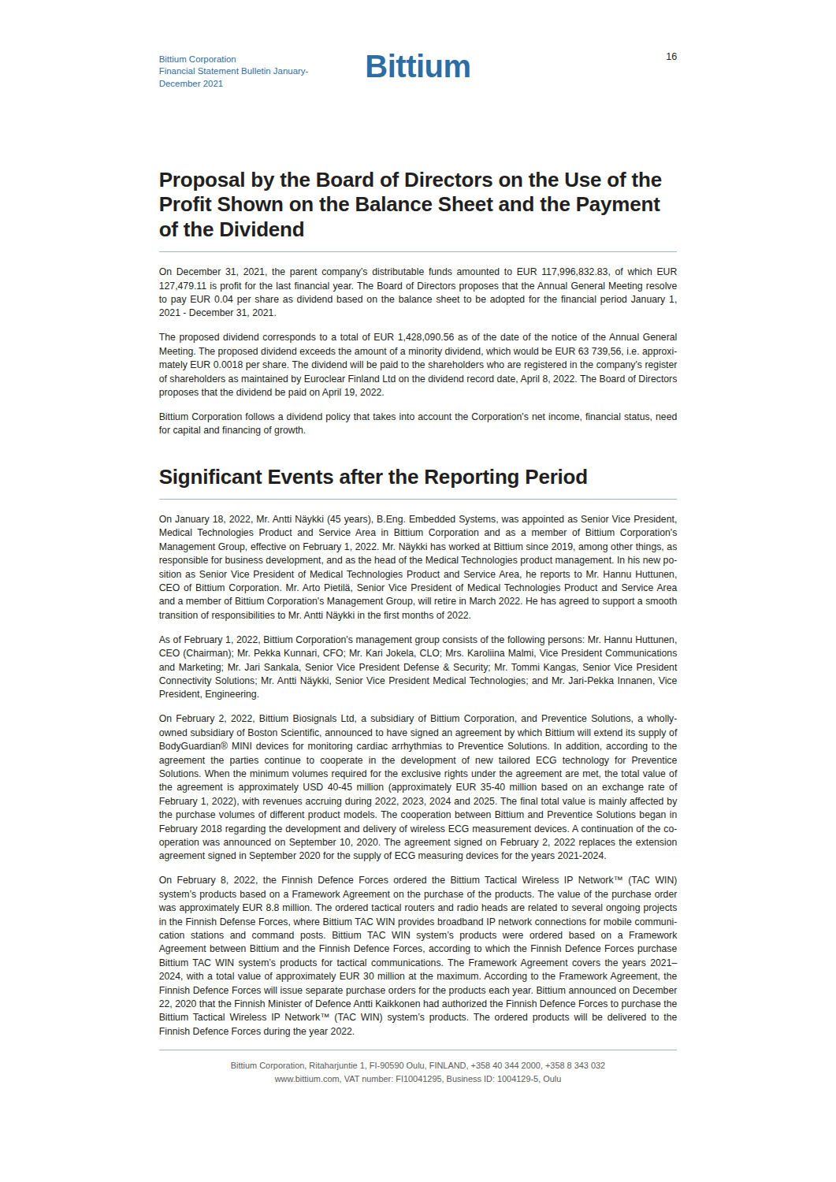Bittium Corporation
Financial Statement Bulletin January-
December 2021
Bittium
16
Proposal by the Board of Directors on the Use of the Profit Shown on the Balance Sheet and the Payment of the Dividend
On December 31, 2021, the parent company’s distributable funds amounted to EUR 117,996,832.83, of which EUR 127,479.11 is profit for the last financial year. The Board of Directors proposes that the Annual General Meeting resolve to pay EUR 0.04 per share as dividend based on the balance sheet to be adopted for the financial period January 1, 2021 - December 31, 2021.
The proposed dividend corresponds to a total of EUR 1,428,090.56 as of the date of the notice of the Annual General Meeting. The proposed dividend exceeds the amount of a minority dividend, which would be EUR 63 739,56, i.e. approximately EUR 0.0018 per share. The dividend will be paid to the shareholders who are registered in the company's register of shareholders as maintained by Euroclear Finland Ltd on the dividend record date, April 8, 2022. The Board of Directors proposes that the dividend be paid on April 19, 2022.
Bittium Corporation follows a dividend policy that takes into account the Corporation's net income, financial status, need for capital and financing of growth.
Significant Events after the Reporting Period
On January 18, 2022, Mr. Antti Näykki (45 years), B.Eng. Embedded Systems, was appointed as Senior Vice President, Medical Technologies Product and Service Area in Bittium Corporation and as a member of Bittium Corporation's Management Group, effective on February 1, 2022. Mr. Näykki has worked at Bittium since 2019, among other things, as responsible for business development, and as the head of the Medical Technologies product management. In his new position as Senior Vice President of Medical Technologies Product and Service Area, he reports to Mr. Hannu Huttunen, CEO of Bittium Corporation. Mr. Arto Pietilä, Senior Vice President of Medical Technologies Product and Service Area and a member of Bittium Corporation's Management Group, will retire in March 2022. He has agreed to support a smooth transition of responsibilities to Mr. Antti Näykki in the first months of 2022.
As of February 1, 2022, Bittium Corporation's management group consists of the following persons: Mr. Hannu Huttunen, CEO (Chairman); Mr. Pekka Kunnari, CFO; Mr. Kari Jokela, CLO; Mrs. Karoliina Malmi, Vice President Communications and Marketing; Mr. Jari Sankala, Senior Vice President Defense & Security; Mr. Tommi Kangas, Senior Vice President Connectivity Solutions; Mr. Antti Näykki, Senior Vice President Medical Technologies; and Mr. Jari-Pekka Innanen, Vice President, Engineering.
On February 2, 2022, Bittium Biosignals Ltd, a subsidiary of Bittium Corporation, and Preventice Solutions, a wholly-owned subsidiary of Boston Scientific, announced to have signed an agreement by which Bittium will extend its supply of BodyGuardian® MINI devices for monitoring cardiac arrhythmias to Preventice Solutions. In addition, according to the agreement the parties continue to cooperate in the development of new tailored ECG technology for Preventice Solutions. When the minimum volumes required for the exclusive rights under the agreement are met, the total value of the agreement is approximately USD 40-45 million (approximately EUR 35-40 million based on an exchange rate of February 1, 2022), with revenues accruing during 2022, 2023, 2024 and 2025. The final total value is mainly affected by the purchase volumes of different product models. The cooperation between Bittium and Preventice Solutions began in February 2018 regarding the development and delivery of wireless ECG measurement devices. A continuation of the cooperation was announced on September 10, 2020. The agreement signed on February 2, 2022 replaces the extension agreement signed in September 2020 for the supply of ECG measuring devices for the years 2021-2024.
On February 8, 2022, the Finnish Defence Forces ordered the Bittium Tactical Wireless IP Network™ (TAC WIN) system’s products based on a Framework Agreement on the purchase of the products. The value of the purchase order was approximately EUR 8.8 million. The ordered tactical routers and radio heads are related to several ongoing projects in the Finnish Defense Forces, where Bittium TAC WIN provides broadband IP network connections for mobile communication stations and command posts. Bittium TAC WIN system’s products were ordered based on a Framework Agreement between Bittium and the Finnish Defence Forces, according to which the Finnish Defence Forces purchase Bittium TAC WIN system’s products for tactical communications. The Framework Agreement covers the years 2021–2024, with a total value of approximately EUR 30 million at the maximum. According to the Framework Agreement, the Finnish Defence Forces will issue separate purchase orders for the products each year. Bittium announced on December 22, 2020 that the Finnish Minister of Defence Antti Kaikkonen had authorized the Finnish Defence Forces to purchase the Bittium Tactical Wireless IP Network™ (TAC WIN) system’s products. The ordered products will be delivered to the Finnish Defence Forces during the year 2022.
Bittium Corporation, Ritaharjuntie 1, FI-90590 Oulu, FINLAND, +358 40 344 2000, +358 8 343 032
www.bittium.com, VAT number: FI10041295, Business ID: 1004129-5, Oulu